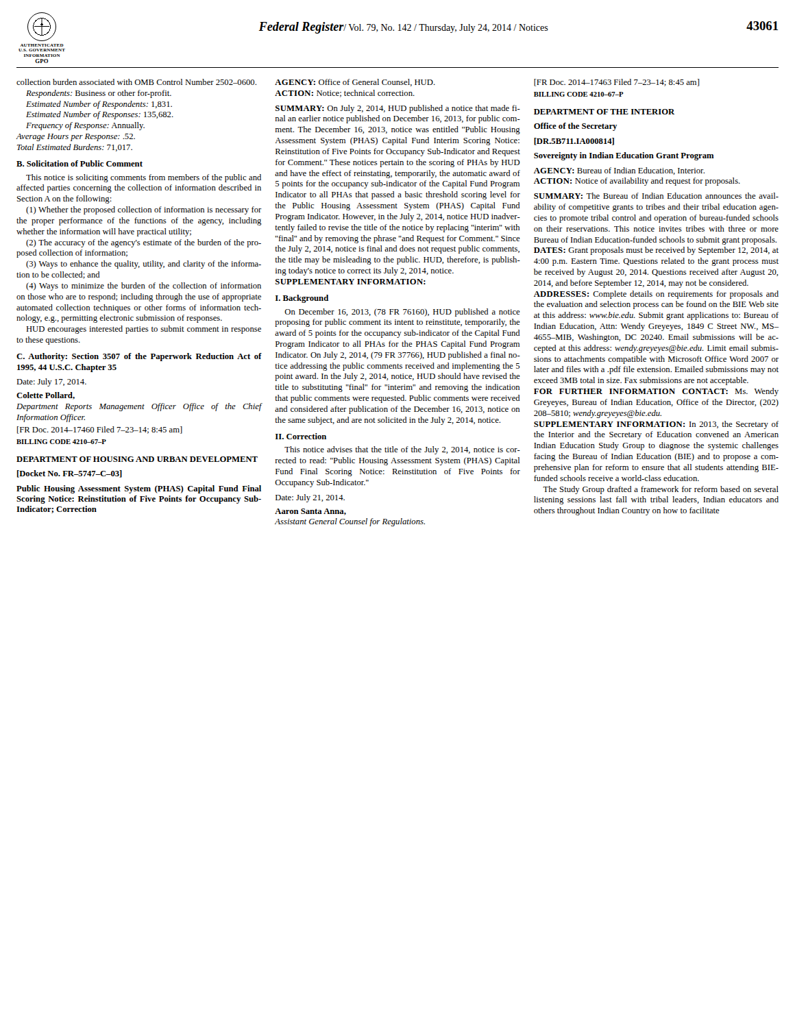Authenticated
U.S. Government
Information
GPO
Federal Register/ Vol. 79, No. 142 / Thursday, July 24, 2014 / Notices
43061
collection burden associated with OMB Control Number 2502–0600.
Respondents: Business or other for-profit.
Estimated Number of Respondents: 1,831.
Estimated Number of Responses: 135,682.
Frequency of Response: Annually.
Average Hours per Response: .52.
Total Estimated Burdens: 71,017.
B. Solicitation of Public Comment
This notice is soliciting comments from members of the public and affected parties concerning the collection of information described in Section A on the following:
(1) Whether the proposed collection of information is necessary for the proper performance of the functions of the agency, including whether the information will have practical utility;
(2) The accuracy of the agency's estimate of the burden of the proposed collection of information;
(3) Ways to enhance the quality, utility, and clarity of the information to be collected; and
(4) Ways to minimize the burden of the collection of information on those who are to respond; including through the use of appropriate automated collection techniques or other forms of information technology, e.g., permitting electronic submission of responses.
HUD encourages interested parties to submit comment in response to these questions.
C. Authority: Section 3507 of the Paperwork Reduction Act of 1995, 44 U.S.C. Chapter 35
Date: July 17, 2014.
Colette Pollard,
Department Reports Management Officer Office of the Chief Information Officer.
[FR Doc. 2014–17460 Filed 7–23–14; 8:45 am]
BILLING CODE 4210–67–P
DEPARTMENT OF HOUSING AND URBAN DEVELOPMENT
[Docket No. FR–5747–C–03]
Public Housing Assessment System (PHAS) Capital Fund Final Scoring Notice: Reinstitution of Five Points for Occupancy Sub-Indicator; Correction
AGENCY: Office of General Counsel, HUD.
ACTION: Notice; technical correction.
SUMMARY: On July 2, 2014, HUD published a notice that made final an earlier notice published on December 16, 2013, for public comment. The December 16, 2013, notice was entitled ''Public Housing Assessment System (PHAS) Capital Fund Interim Scoring Notice: Reinstitution of Five Points for Occupancy Sub-Indicator and Request for Comment.'' These notices pertain to the scoring of PHAs by HUD and have the effect of reinstating, temporarily, the automatic award of 5 points for the occupancy sub-indicator of the Capital Fund Program Indicator to all PHAs that passed a basic threshold scoring level for the Public Housing Assessment System (PHAS) Capital Fund Program Indicator. However, in the July 2, 2014, notice HUD inadvertently failed to revise the title of the notice by replacing ''interim'' with ''final'' and by removing the phrase ''and Request for Comment.'' Since the July 2, 2014, notice is final and does not request public comments, the title may be misleading to the public. HUD, therefore, is publishing today's notice to correct its July 2, 2014, notice.
SUPPLEMENTARY INFORMATION:
I. Background
On December 16, 2013, (78 FR 76160), HUD published a notice proposing for public comment its intent to reinstitute, temporarily, the award of 5 points for the occupancy sub-indicator of the Capital Fund Program Indicator to all PHAs for the PHAS Capital Fund Program Indicator. On July 2, 2014, (79 FR 37766), HUD published a final notice addressing the public comments received and implementing the 5 point award. In the July 2, 2014, notice, HUD should have revised the title to substituting ''final'' for ''interim'' and removing the indication that public comments were requested. Public comments were received and considered after publication of the December 16, 2013, notice on the same subject, and are not solicited in the July 2, 2014, notice.
II. Correction
This notice advises that the title of the July 2, 2014, notice is corrected to read: ''Public Housing Assessment System (PHAS) Capital Fund Final Scoring Notice: Reinstitution of Five Points for Occupancy Sub-Indicator.''
Date: July 21, 2014.
Aaron Santa Anna,
Assistant General Counsel for Regulations.
[FR Doc. 2014–17463 Filed 7–23–14; 8:45 am]
BILLING CODE 4210–67–P
DEPARTMENT OF THE INTERIOR
Office of the Secretary
[DR.5B711.IA000814]
Sovereignty in Indian Education Grant Program
AGENCY: Bureau of Indian Education, Interior.
ACTION: Notice of availability and request for proposals.
SUMMARY: The Bureau of Indian Education announces the availability of competitive grants to tribes and their tribal education agencies to promote tribal control and operation of bureau-funded schools on their reservations. This notice invites tribes with three or more Bureau of Indian Education-funded schools to submit grant proposals.
DATES: Grant proposals must be received by September 12, 2014, at 4:00 p.m. Eastern Time. Questions related to the grant process must be received by August 20, 2014. Questions received after August 20, 2014, and before September 12, 2014, may not be considered.
ADDRESSES: Complete details on requirements for proposals and the evaluation and selection process can be found on the BIE Web site at this address: www.bie.edu. Submit grant applications to: Bureau of Indian Education, Attn: Wendy Greyeyes, 1849 C Street NW., MS–4655–MIB, Washington, DC 20240. Email submissions will be accepted at this address: wendy.greyeyes@bie.edu. Limit email submissions to attachments compatible with Microsoft Office Word 2007 or later and files with a .pdf file extension. Emailed submissions may not exceed 3MB total in size. Fax submissions are not acceptable.
FOR FURTHER INFORMATION CONTACT: Ms. Wendy Greyeyes, Bureau of Indian Education, Office of the Director, (202) 208–5810; wendy.greyeyes@bie.edu.
SUPPLEMENTARY INFORMATION: In 2013, the Secretary of the Interior and the Secretary of Education convened an American Indian Education Study Group to diagnose the systemic challenges facing the Bureau of Indian Education (BIE) and to propose a comprehensive plan for reform to ensure that all students attending BIE-funded schools receive a world-class education.
The Study Group drafted a framework for reform based on several listening sessions last fall with tribal leaders, Indian educators and others throughout Indian Country on how to facilitate